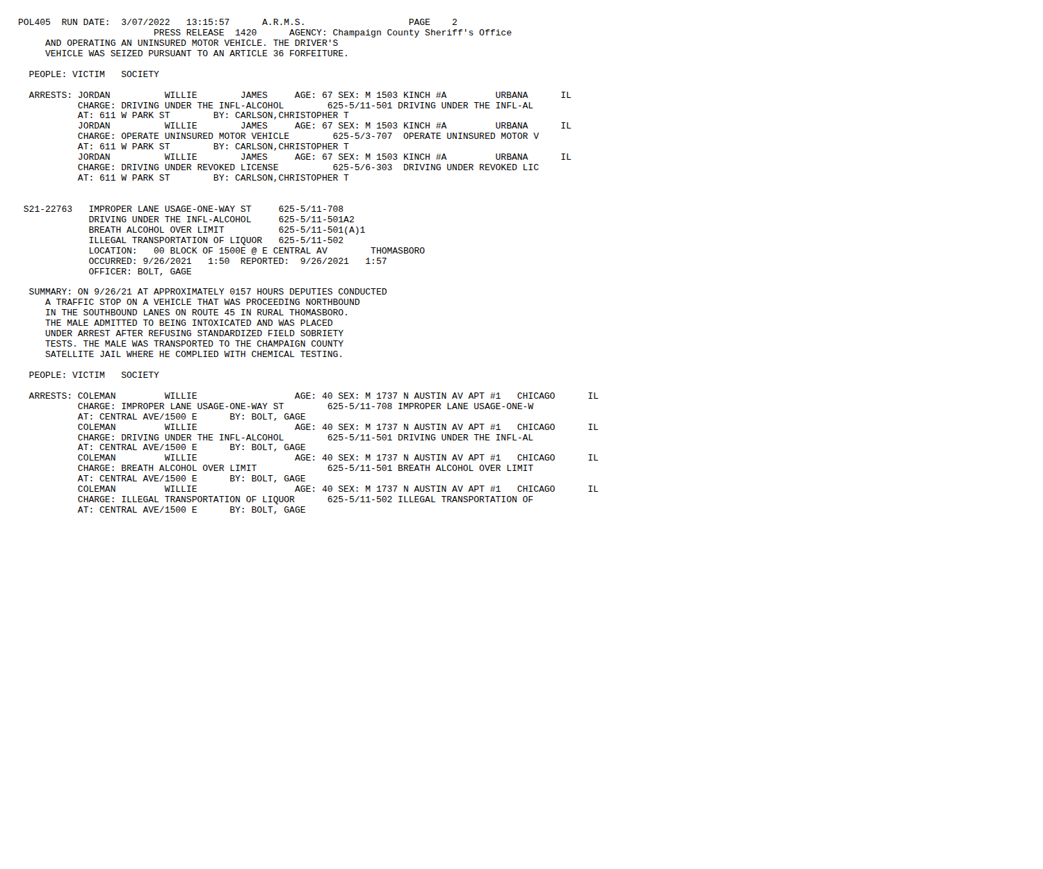POL405  RUN DATE:  3/07/2022   13:15:57      A.R.M.S.                   PAGE    2
                         PRESS RELEASE  1420      AGENCY: Champaign County Sheriff's Office
     AND OPERATING AN UNINSURED MOTOR VEHICLE. THE DRIVER'S
     VEHICLE WAS SEIZED PURSUANT TO AN ARTICLE 36 FORFEITURE.

  PEOPLE: VICTIM   SOCIETY

  ARRESTS: JORDAN          WILLIE        JAMES     AGE: 67 SEX: M 1503 KINCH #A         URBANA      IL
           CHARGE: DRIVING UNDER THE INFL-ALCOHOL        625-5/11-501 DRIVING UNDER THE INFL-AL
           AT: 611 W PARK ST        BY: CARLSON,CHRISTOPHER T
           JORDAN          WILLIE        JAMES     AGE: 67 SEX: M 1503 KINCH #A         URBANA      IL
           CHARGE: OPERATE UNINSURED MOTOR VEHICLE        625-5/3-707  OPERATE UNINSURED MOTOR V
           AT: 611 W PARK ST        BY: CARLSON,CHRISTOPHER T
           JORDAN          WILLIE        JAMES     AGE: 67 SEX: M 1503 KINCH #A         URBANA      IL
           CHARGE: DRIVING UNDER REVOKED LICENSE          625-5/6-303  DRIVING UNDER REVOKED LIC
           AT: 611 W PARK ST        BY: CARLSON,CHRISTOPHER T


 S21-22763   IMPROPER LANE USAGE-ONE-WAY ST     625-5/11-708
             DRIVING UNDER THE INFL-ALCOHOL     625-5/11-501A2
             BREATH ALCOHOL OVER LIMIT          625-5/11-501(A)1
             ILLEGAL TRANSPORTATION OF LIQUOR   625-5/11-502
             LOCATION:   00 BLOCK OF 1500E @ E CENTRAL AV        THOMASBORO
             OCCURRED: 9/26/2021   1:50  REPORTED:  9/26/2021   1:57
             OFFICER: BOLT, GAGE

  SUMMARY: ON 9/26/21 AT APPROXIMATELY 0157 HOURS DEPUTIES CONDUCTED
     A TRAFFIC STOP ON A VEHICLE THAT WAS PROCEEDING NORTHBOUND
     IN THE SOUTHBOUND LANES ON ROUTE 45 IN RURAL THOMASBORO.
     THE MALE ADMITTED TO BEING INTOXICATED AND WAS PLACED
     UNDER ARREST AFTER REFUSING STANDARDIZED FIELD SOBRIETY
     TESTS. THE MALE WAS TRANSPORTED TO THE CHAMPAIGN COUNTY
     SATELLITE JAIL WHERE HE COMPLIED WITH CHEMICAL TESTING.

  PEOPLE: VICTIM   SOCIETY

  ARRESTS: COLEMAN         WILLIE                  AGE: 40 SEX: M 1737 N AUSTIN AV APT #1   CHICAGO      IL
           CHARGE: IMPROPER LANE USAGE-ONE-WAY ST        625-5/11-708 IMPROPER LANE USAGE-ONE-W
           AT: CENTRAL AVE/1500 E      BY: BOLT, GAGE
           COLEMAN         WILLIE                  AGE: 40 SEX: M 1737 N AUSTIN AV APT #1   CHICAGO      IL
           CHARGE: DRIVING UNDER THE INFL-ALCOHOL        625-5/11-501 DRIVING UNDER THE INFL-AL
           AT: CENTRAL AVE/1500 E      BY: BOLT, GAGE
           COLEMAN         WILLIE                  AGE: 40 SEX: M 1737 N AUSTIN AV APT #1   CHICAGO      IL
           CHARGE: BREATH ALCOHOL OVER LIMIT             625-5/11-501 BREATH ALCOHOL OVER LIMIT
           AT: CENTRAL AVE/1500 E      BY: BOLT, GAGE
           COLEMAN         WILLIE                  AGE: 40 SEX: M 1737 N AUSTIN AV APT #1   CHICAGO      IL
           CHARGE: ILLEGAL TRANSPORTATION OF LIQUOR      625-5/11-502 ILLEGAL TRANSPORTATION OF
           AT: CENTRAL AVE/1500 E      BY: BOLT, GAGE